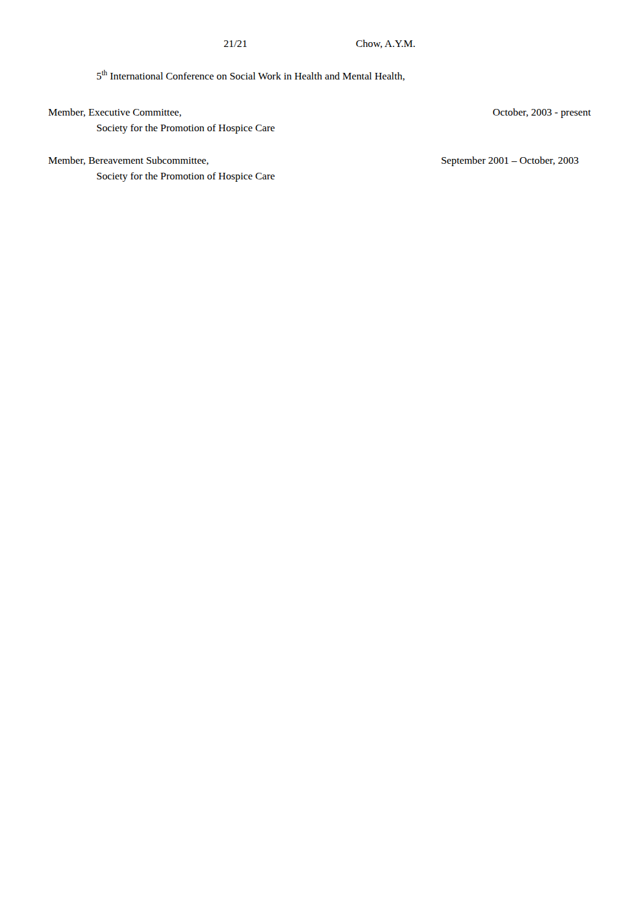21/21 Chow, A.Y.M.
5th International Conference on Social Work in Health and Mental Health,
Member, Executive Committee, October, 2003 - present
Society for the Promotion of Hospice Care
Member, Bereavement Subcommittee, September 2001 – October, 2003
Society for the Promotion of Hospice Care